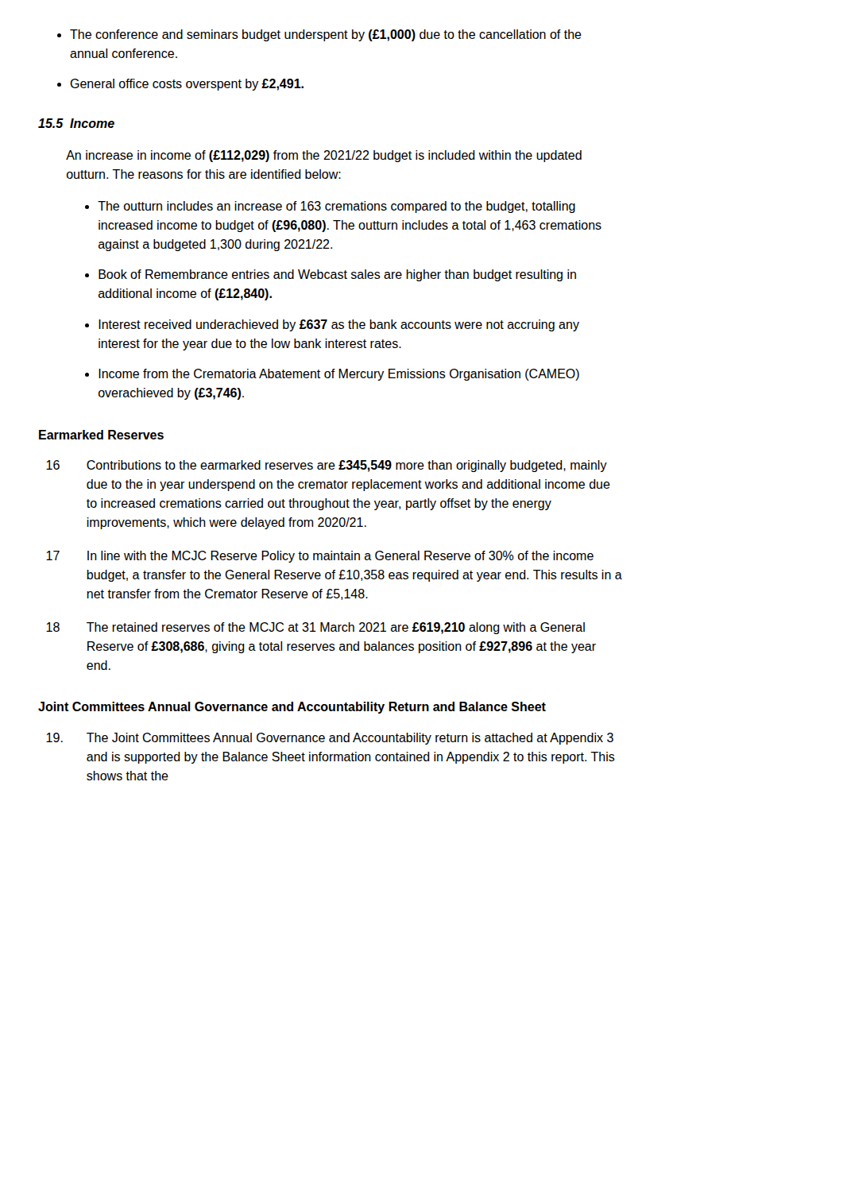The conference and seminars budget underspent by (£1,000) due to the cancellation of the annual conference.
General office costs overspent by £2,491.
15.5 Income
An increase in income of (£112,029) from the 2021/22 budget is included within the updated outturn. The reasons for this are identified below:
The outturn includes an increase of 163 cremations compared to the budget, totalling increased income to budget of (£96,080). The outturn includes a total of 1,463 cremations against a budgeted 1,300 during 2021/22.
Book of Remembrance entries and Webcast sales are higher than budget resulting in additional income of (£12,840).
Interest received underachieved by £637 as the bank accounts were not accruing any interest for the year due to the low bank interest rates.
Income from the Crematoria Abatement of Mercury Emissions Organisation (CAMEO) overachieved by (£3,746).
Earmarked Reserves
16
Contributions to the earmarked reserves are £345,549 more than originally budgeted, mainly due to the in year underspend on the cremator replacement works and additional income due to increased cremations carried out throughout the year, partly offset by the energy improvements, which were delayed from 2020/21.
17
In line with the MCJC Reserve Policy to maintain a General Reserve of 30% of the income budget, a transfer to the General Reserve of £10,358 eas required at year end. This results in a net transfer from the Cremator Reserve of £5,148.
18
The retained reserves of the MCJC at 31 March 2021 are £619,210 along with a General Reserve of £308,686, giving a total reserves and balances position of £927,896 at the year end.
Joint Committees Annual Governance and Accountability Return and Balance Sheet
19.
The Joint Committees Annual Governance and Accountability return is attached at Appendix 3 and is supported by the Balance Sheet information contained in Appendix 2 to this report. This shows that the